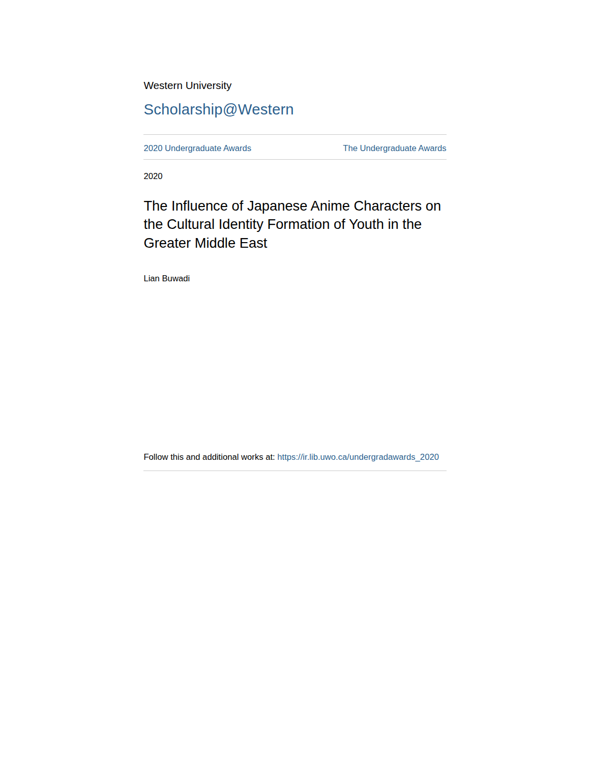Western University
Scholarship@Western
2020 Undergraduate Awards The Undergraduate Awards
2020
The Influence of Japanese Anime Characters on the Cultural Identity Formation of Youth in the Greater Middle East
Lian Buwadi
Follow this and additional works at: https://ir.lib.uwo.ca/undergradawards_2020